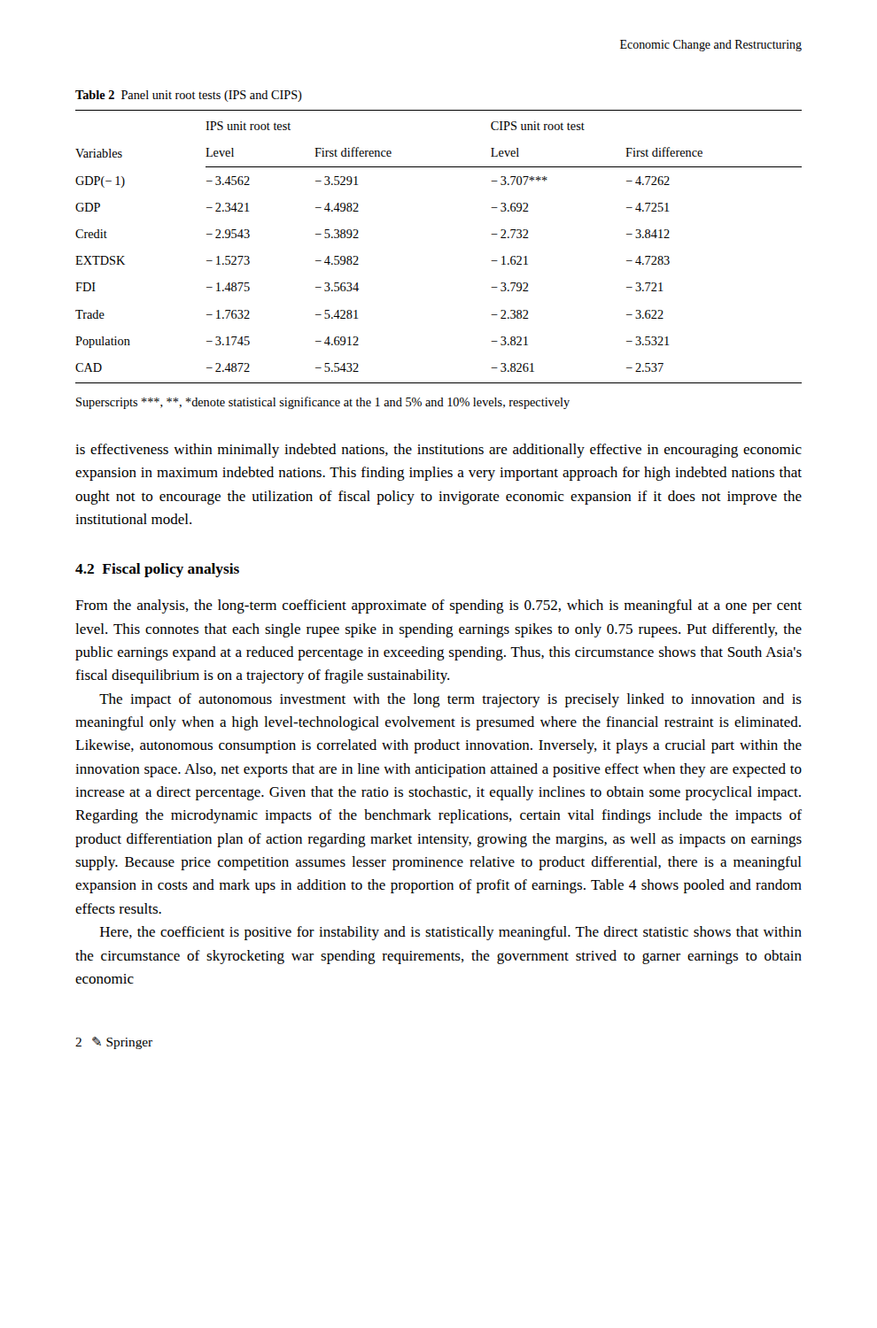Economic Change and Restructuring
Table 2 Panel unit root tests (IPS and CIPS)
| Variables | IPS unit root test | CIPS unit root test |
| --- | --- | --- |
| Level | First difference | Level | First difference |
| GDP(− 1) | − 3.4562 | − 3.5291 | − 3.707*** | − 4.7262 |
| GDP | − 2.3421 | − 4.4982 | − 3.692 | − 4.7251 |
| Credit | − 2.9543 | − 5.3892 | − 2.732 | − 3.8412 |
| EXTDSK | − 1.5273 | − 4.5982 | − 1.621 | − 4.7283 |
| FDI | − 1.4875 | − 3.5634 | − 3.792 | − 3.721 |
| Trade | − 1.7632 | − 5.4281 | − 2.382 | − 3.622 |
| Population | − 3.1745 | − 4.6912 | − 3.821 | − 3.5321 |
| CAD | − 2.4872 | − 5.5432 | − 3.8261 | − 2.537 |
Superscripts ***, **, *denote statistical significance at the 1 and 5% and 10% levels, respectively
is effectiveness within minimally indebted nations, the institutions are additionally effective in encouraging economic expansion in maximum indebted nations. This finding implies a very important approach for high indebted nations that ought not to encourage the utilization of fiscal policy to invigorate economic expansion if it does not improve the institutional model.
4.2 Fiscal policy analysis
From the analysis, the long-term coefficient approximate of spending is 0.752, which is meaningful at a one per cent level. This connotes that each single rupee spike in spending earnings spikes to only 0.75 rupees. Put differently, the public earnings expand at a reduced percentage in exceeding spending. Thus, this circumstance shows that South Asia's fiscal disequilibrium is on a trajectory of fragile sustainability.
The impact of autonomous investment with the long term trajectory is precisely linked to innovation and is meaningful only when a high level-technological evolvement is presumed where the financial restraint is eliminated. Likewise, autonomous consumption is correlated with product innovation. Inversely, it plays a crucial part within the innovation space. Also, net exports that are in line with anticipation attained a positive effect when they are expected to increase at a direct percentage. Given that the ratio is stochastic, it equally inclines to obtain some procyclical impact. Regarding the microdynamic impacts of the benchmark replications, certain vital findings include the impacts of product differentiation plan of action regarding market intensity, growing the margins, as well as impacts on earnings supply. Because price competition assumes lesser prominence relative to product differential, there is a meaningful expansion in costs and mark ups in addition to the proportion of profit of earnings. Table 4 shows pooled and random effects results.
Here, the coefficient is positive for instability and is statistically meaningful. The direct statistic shows that within the circumstance of skyrocketing war spending requirements, the government strived to garner earnings to obtain economic
2 ✎ Springer